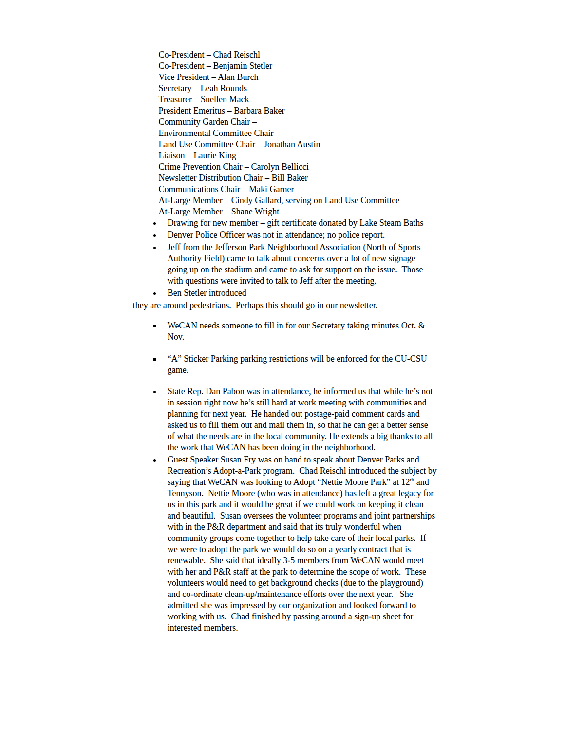Co-President – Chad Reischl
Co-President – Benjamin Stetler
Vice President – Alan Burch
Secretary – Leah Rounds
Treasurer – Suellen Mack
President Emeritus – Barbara Baker
Community Garden Chair –
Environmental Committee Chair –
Land Use Committee Chair – Jonathan Austin
Liaison – Laurie King
Crime Prevention Chair – Carolyn Bellicci
Newsletter Distribution Chair – Bill Baker
Communications Chair – Maki Garner
At-Large Member – Cindy Gallard, serving on Land Use Committee
At-Large Member – Shane Wright
Drawing for new member – gift certificate donated by Lake Steam Baths
Denver Police Officer was not in attendance; no police report.
Jeff from the Jefferson Park Neighborhood Association (North of Sports Authority Field) came to talk about concerns over a lot of new signage going up on the stadium and came to ask for support on the issue. Those with questions were invited to talk to Jeff after the meeting.
Ben Stetler introduced
they are around pedestrians. Perhaps this should go in our newsletter.
WeCAN needs someone to fill in for our Secretary taking minutes Oct. & Nov.
“A” Sticker Parking parking restrictions will be enforced for the CU-CSU game.
State Rep. Dan Pabon was in attendance, he informed us that while he’s not in session right now he’s still hard at work meeting with communities and planning for next year. He handed out postage-paid comment cards and asked us to fill them out and mail them in, so that he can get a better sense of what the needs are in the local community. He extends a big thanks to all the work that WeCAN has been doing in the neighborhood.
Guest Speaker Susan Fry was on hand to speak about Denver Parks and Recreation’s Adopt-a-Park program. Chad Reischl introduced the subject by saying that WeCAN was looking to Adopt “Nettie Moore Park” at 12th and Tennyson. Nettie Moore (who was in attendance) has left a great legacy for us in this park and it would be great if we could work on keeping it clean and beautiful. Susan oversees the volunteer programs and joint partnerships with in the P&R department and said that its truly wonderful when community groups come together to help take care of their local parks. If we were to adopt the park we would do so on a yearly contract that is renewable. She said that ideally 3-5 members from WeCAN would meet with her and P&R staff at the park to determine the scope of work. These volunteers would need to get background checks (due to the playground) and co-ordinate clean-up/maintenance efforts over the next year. She admitted she was impressed by our organization and looked forward to working with us. Chad finished by passing around a sign-up sheet for interested members.